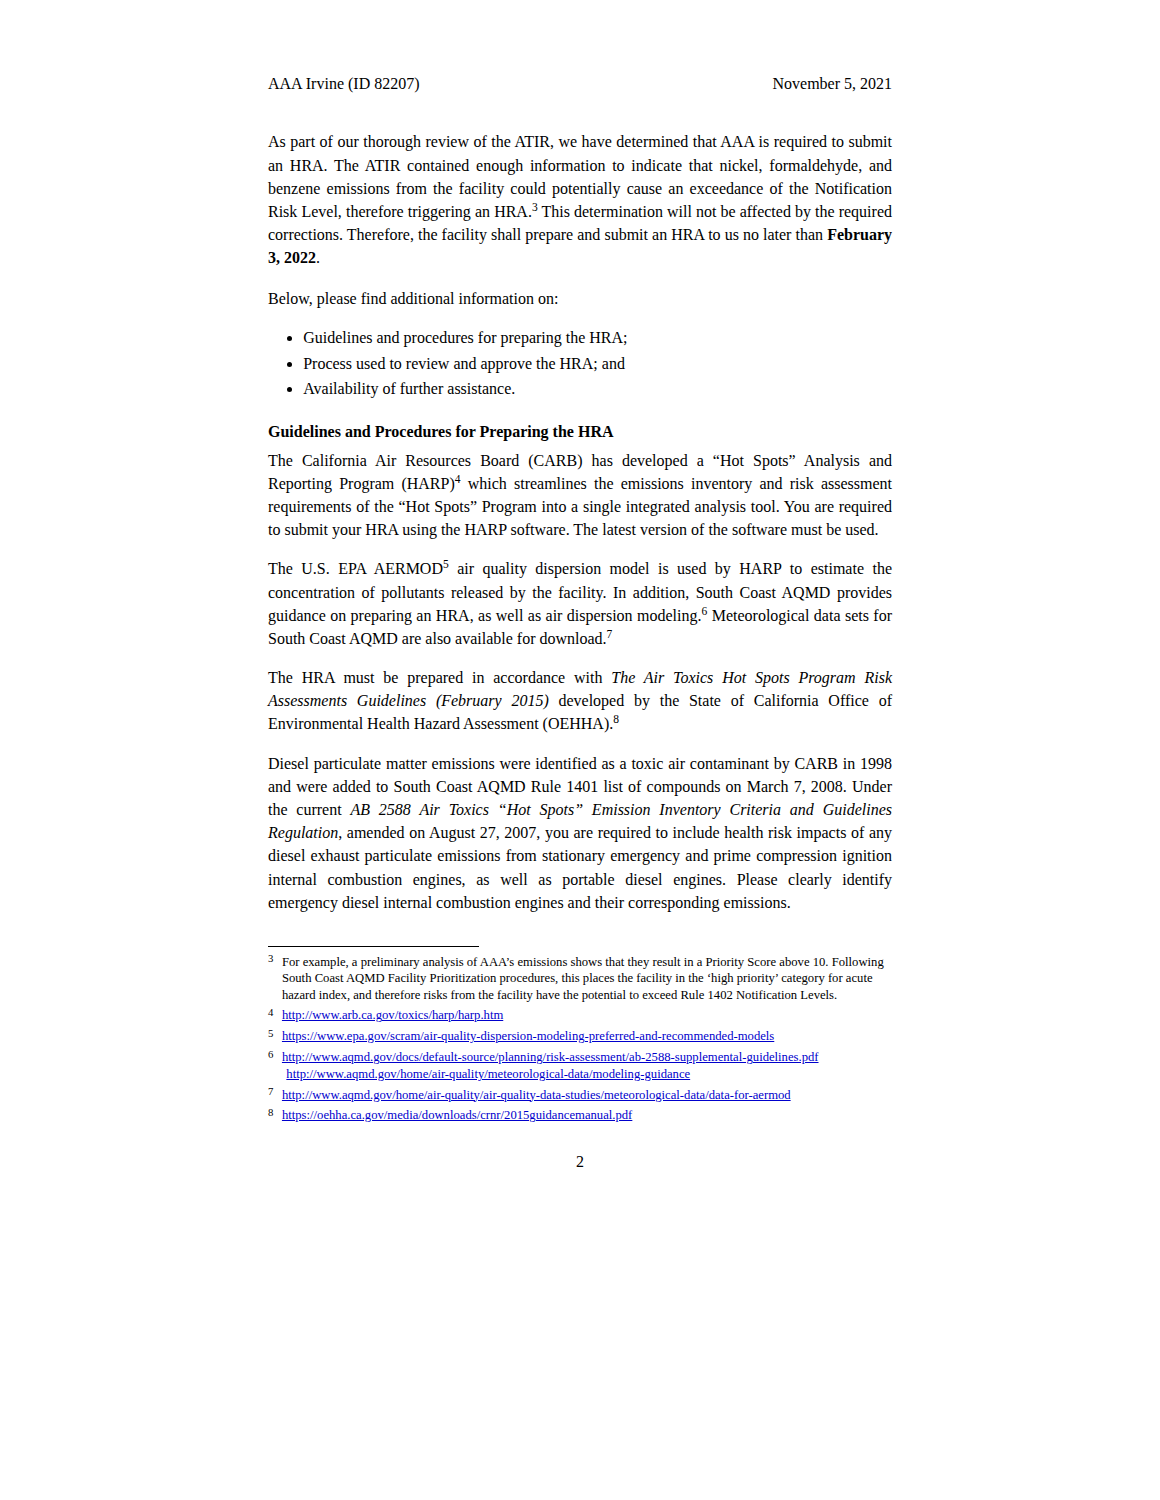AAA Irvine (ID 82207) November 5, 2021
As part of our thorough review of the ATIR, we have determined that AAA is required to submit an HRA. The ATIR contained enough information to indicate that nickel, formaldehyde, and benzene emissions from the facility could potentially cause an exceedance of the Notification Risk Level, therefore triggering an HRA.3 This determination will not be affected by the required corrections. Therefore, the facility shall prepare and submit an HRA to us no later than February 3, 2022.
Below, please find additional information on:
Guidelines and procedures for preparing the HRA;
Process used to review and approve the HRA; and
Availability of further assistance.
Guidelines and Procedures for Preparing the HRA
The California Air Resources Board (CARB) has developed a “Hot Spots” Analysis and Reporting Program (HARP)4 which streamlines the emissions inventory and risk assessment requirements of the “Hot Spots” Program into a single integrated analysis tool. You are required to submit your HRA using the HARP software. The latest version of the software must be used.
The U.S. EPA AERMOD5 air quality dispersion model is used by HARP to estimate the concentration of pollutants released by the facility. In addition, South Coast AQMD provides guidance on preparing an HRA, as well as air dispersion modeling.6 Meteorological data sets for South Coast AQMD are also available for download.7
The HRA must be prepared in accordance with The Air Toxics Hot Spots Program Risk Assessments Guidelines (February 2015) developed by the State of California Office of Environmental Health Hazard Assessment (OEHHA).8
Diesel particulate matter emissions were identified as a toxic air contaminant by CARB in 1998 and were added to South Coast AQMD Rule 1401 list of compounds on March 7, 2008. Under the current AB 2588 Air Toxics “Hot Spots” Emission Inventory Criteria and Guidelines Regulation, amended on August 27, 2007, you are required to include health risk impacts of any diesel exhaust particulate emissions from stationary emergency and prime compression ignition internal combustion engines, as well as portable diesel engines. Please clearly identify emergency diesel internal combustion engines and their corresponding emissions.
3 For example, a preliminary analysis of AAA’s emissions shows that they result in a Priority Score above 10. Following South Coast AQMD Facility Prioritization procedures, this places the facility in the ‘high priority’ category for acute hazard index, and therefore risks from the facility have the potential to exceed Rule 1402 Notification Levels.
4 http://www.arb.ca.gov/toxics/harp/harp.htm
5 https://www.epa.gov/scram/air-quality-dispersion-modeling-preferred-and-recommended-models
6 http://www.aqmd.gov/docs/default-source/planning/risk-assessment/ab-2588-supplemental-guidelines.pdf http://www.aqmd.gov/home/air-quality/meteorological-data/modeling-guidance
7 http://www.aqmd.gov/home/air-quality/air-quality-data-studies/meteorological-data/data-for-aermod
8 https://oehha.ca.gov/media/downloads/crnr/2015guidancemanual.pdf
2